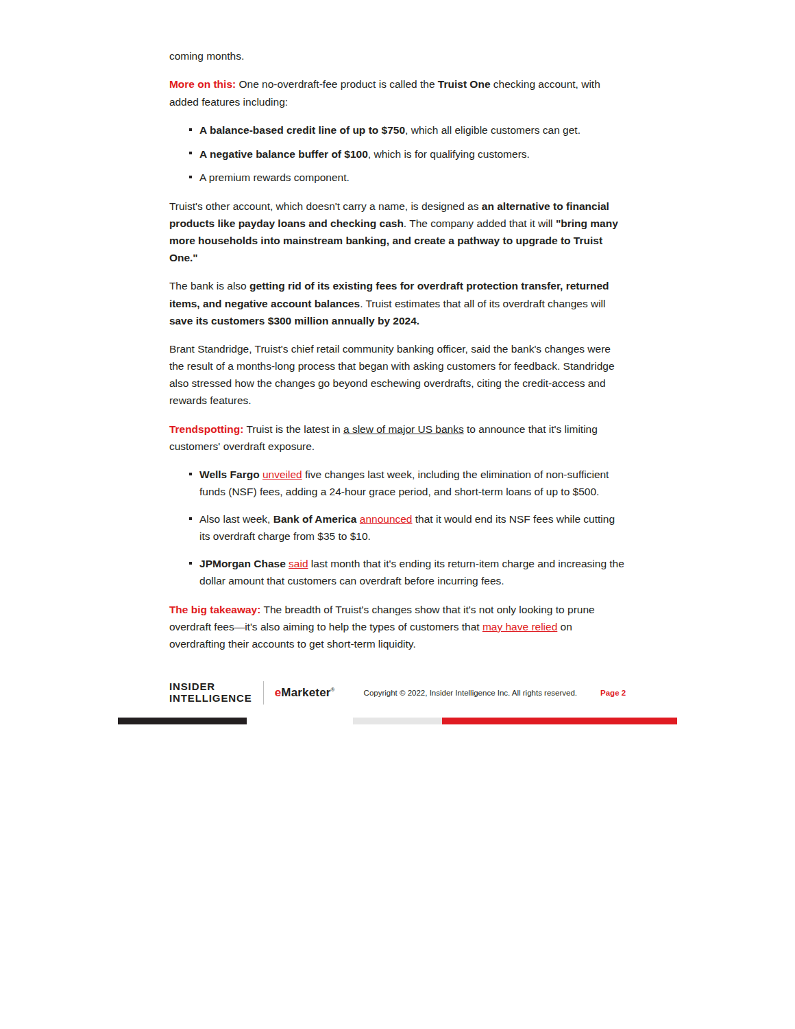coming months.
More on this: One no-overdraft-fee product is called the Truist One checking account, with added features including:
A balance-based credit line of up to $750, which all eligible customers can get.
A negative balance buffer of $100, which is for qualifying customers.
A premium rewards component.
Truist's other account, which doesn't carry a name, is designed as an alternative to financial products like payday loans and checking cash. The company added that it will "bring many more households into mainstream banking, and create a pathway to upgrade to Truist One."
The bank is also getting rid of its existing fees for overdraft protection transfer, returned items, and negative account balances. Truist estimates that all of its overdraft changes will save its customers $300 million annually by 2024.
Brant Standridge, Truist's chief retail community banking officer, said the bank's changes were the result of a months-long process that began with asking customers for feedback. Standridge also stressed how the changes go beyond eschewing overdrafts, citing the credit-access and rewards features.
Trendspotting: Truist is the latest in a slew of major US banks to announce that it's limiting customers' overdraft exposure.
Wells Fargo unveiled five changes last week, including the elimination of non-sufficient funds (NSF) fees, adding a 24-hour grace period, and short-term loans of up to $500.
Also last week, Bank of America announced that it would end its NSF fees while cutting its overdraft charge from $35 to $10.
JPMorgan Chase said last month that it's ending its return-item charge and increasing the dollar amount that customers can overdraft before incurring fees.
The big takeaway: The breadth of Truist's changes show that it's not only looking to prune overdraft fees—it's also aiming to help the types of customers that may have relied on overdrafting their accounts to get short-term liquidity.
INSIDER INTELLIGENCE
e Marketer®
Copyright © 2022, Insider Intelligence Inc. All rights reserved. Page 2